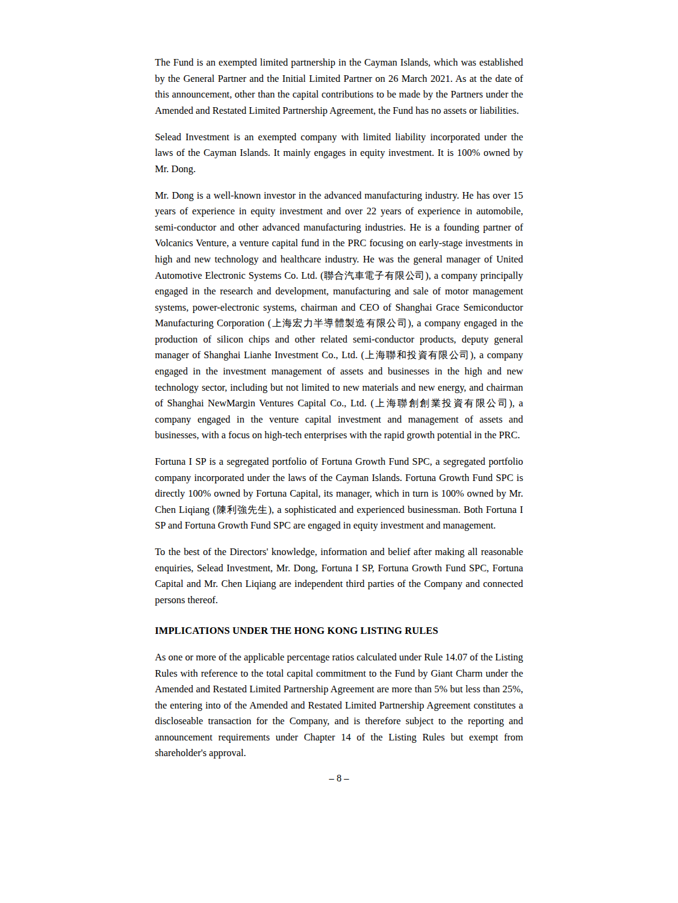The Fund is an exempted limited partnership in the Cayman Islands, which was established by the General Partner and the Initial Limited Partner on 26 March 2021. As at the date of this announcement, other than the capital contributions to be made by the Partners under the Amended and Restated Limited Partnership Agreement, the Fund has no assets or liabilities.
Selead Investment is an exempted company with limited liability incorporated under the laws of the Cayman Islands. It mainly engages in equity investment. It is 100% owned by Mr. Dong.
Mr. Dong is a well-known investor in the advanced manufacturing industry. He has over 15 years of experience in equity investment and over 22 years of experience in automobile, semi-conductor and other advanced manufacturing industries. He is a founding partner of Volcanics Venture, a venture capital fund in the PRC focusing on early-stage investments in high and new technology and healthcare industry. He was the general manager of United Automotive Electronic Systems Co. Ltd. (聯合汽車電子有限公司), a company principally engaged in the research and development, manufacturing and sale of motor management systems, power-electronic systems, chairman and CEO of Shanghai Grace Semiconductor Manufacturing Corporation (上海宏力半導體製造有限公司), a company engaged in the production of silicon chips and other related semi-conductor products, deputy general manager of Shanghai Lianhe Investment Co., Ltd. (上海聯和投資有限公司), a company engaged in the investment management of assets and businesses in the high and new technology sector, including but not limited to new materials and new energy, and chairman of Shanghai NewMargin Ventures Capital Co., Ltd. (上海聯創創業投資有限公司), a company engaged in the venture capital investment and management of assets and businesses, with a focus on high-tech enterprises with the rapid growth potential in the PRC.
Fortuna I SP is a segregated portfolio of Fortuna Growth Fund SPC, a segregated portfolio company incorporated under the laws of the Cayman Islands. Fortuna Growth Fund SPC is directly 100% owned by Fortuna Capital, its manager, which in turn is 100% owned by Mr. Chen Liqiang (陳利強先生), a sophisticated and experienced businessman. Both Fortuna I SP and Fortuna Growth Fund SPC are engaged in equity investment and management.
To the best of the Directors' knowledge, information and belief after making all reasonable enquiries, Selead Investment, Mr. Dong, Fortuna I SP, Fortuna Growth Fund SPC, Fortuna Capital and Mr. Chen Liqiang are independent third parties of the Company and connected persons thereof.
IMPLICATIONS UNDER THE HONG KONG LISTING RULES
As one or more of the applicable percentage ratios calculated under Rule 14.07 of the Listing Rules with reference to the total capital commitment to the Fund by Giant Charm under the Amended and Restated Limited Partnership Agreement are more than 5% but less than 25%, the entering into of the Amended and Restated Limited Partnership Agreement constitutes a discloseable transaction for the Company, and is therefore subject to the reporting and announcement requirements under Chapter 14 of the Listing Rules but exempt from shareholder's approval.
– 8 –